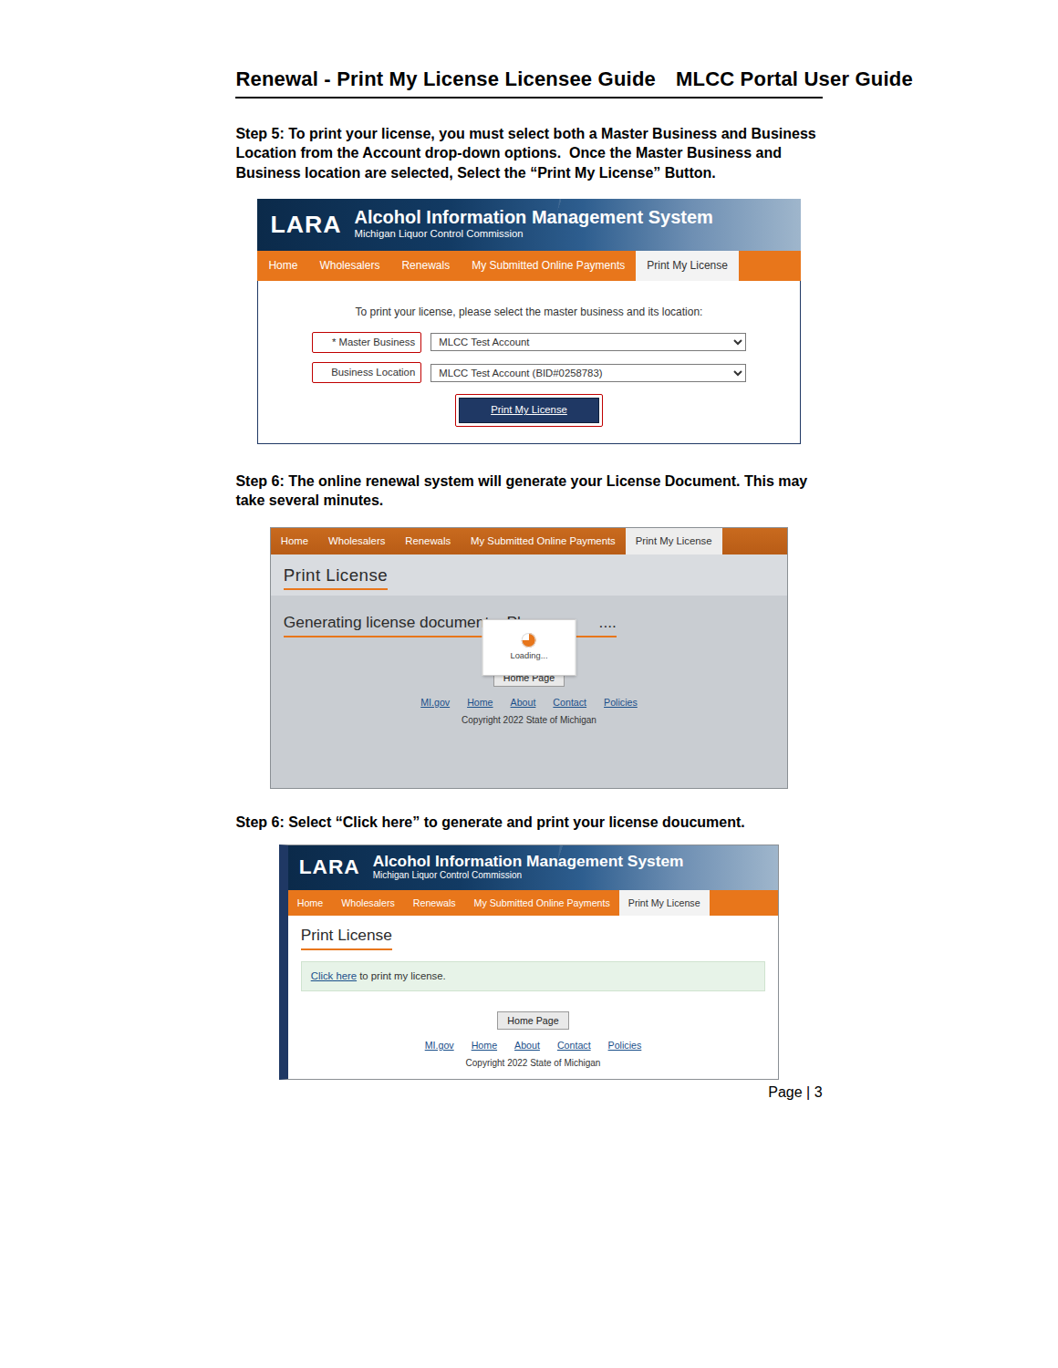Renewal - Print My License Licensee Guide MLCC Portal User Guide
Step 5: To print your license, you must select both a Master Business and Business Location from the Account drop-down options. Once the Master Business and Business location are selected, Select the “Print My License” Button.
LARA
Alcohol Information Management System Michigan Liquor Control Commission
Home Wholesalers Renewals My Submitted Online Payments Print My License
To print your license, please select the master business and its location:
* Master Business
MLCC Test Account
Business Location
MLCC Test Account (BID#0258783)
Print My License
Step 6: The online renewal system will generate your License Document. This may take several minutes.
Home Wholesalers Renewals My Submitted Online Payments Print My License
Print License
Loading...
Generating license document....Please ....
Home Page
MI.gov Home About Contact Policies
Copyright 2022 State of Michigan
Step 6: Select “Click here” to generate and print your license doucument.
LARA
Alcohol Information Management System Michigan Liquor Control Commission
Home Wholesalers Renewals My Submitted Online Payments Print My License
Print License
Click here to print my license.
Home Page
MI.gov Home About Contact Policies
Copyright 2022 State of Michigan
Page | 3